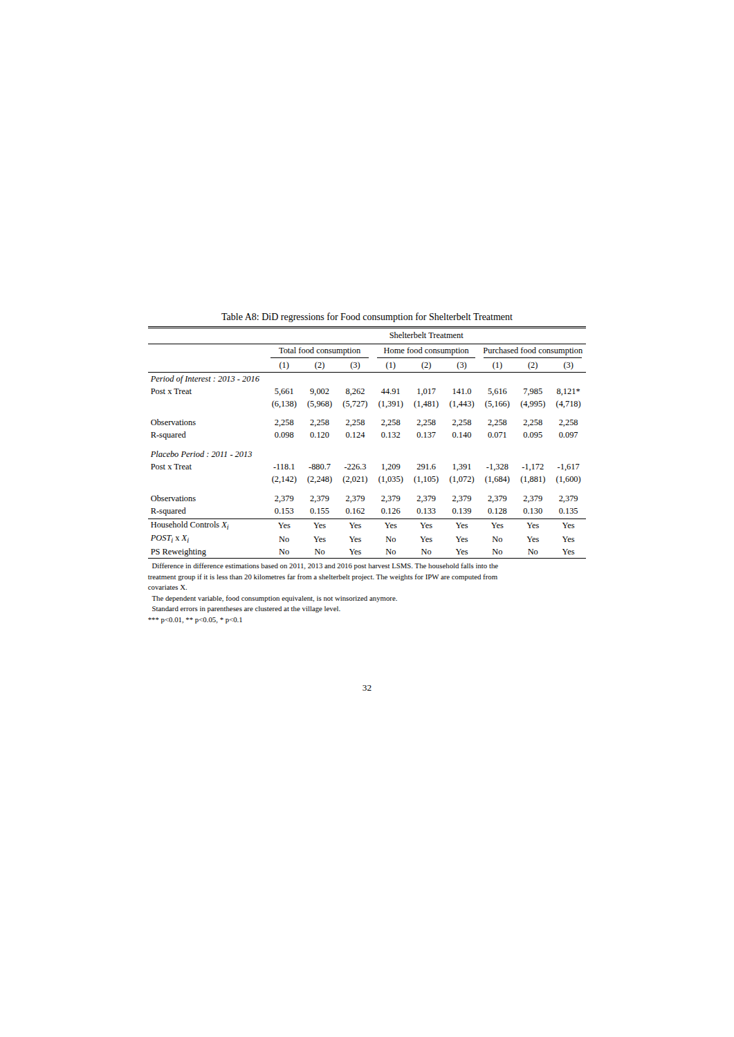Table A8: DiD regressions for Food consumption for Shelterbelt Treatment
| | Shelterbelt Treatment |
| | Total food consumption | Home food consumption | Purchased food consumption |
| | (1) | (2) | (3) | (1) | (2) | (3) | (1) | (2) | (3) |
| Period of Interest : 2013 - 2016 | | | | | | | | | |
| Post x Treat | 5,661 | 9,002 | 8,262 | 44.91 | 1,017 | 141.0 | 5,616 | 7,985 | 8,121* |
| | (6,138) | (5,968) | (5,727) | (1,391) | (1,481) | (1,443) | (5,166) | (4,995) | (4,718) |
| Observations | 2,258 | 2,258 | 2,258 | 2,258 | 2,258 | 2,258 | 2,258 | 2,258 | 2,258 |
| R-squared | 0.098 | 0.120 | 0.124 | 0.132 | 0.137 | 0.140 | 0.071 | 0.095 | 0.097 |
| Placebo Period : 2011 - 2013 | | | | | | | | | |
| Post x Treat | -118.1 | -880.7 | -226.3 | 1,209 | 291.6 | 1,391 | -1,328 | -1,172 | -1,617 |
| | (2,142) | (2,248) | (2,021) | (1,035) | (1,105) | (1,072) | (1,684) | (1,881) | (1,600) |
| Observations | 2,379 | 2,379 | 2,379 | 2,379 | 2,379 | 2,379 | 2,379 | 2,379 | 2,379 |
| R-squared | 0.153 | 0.155 | 0.162 | 0.126 | 0.133 | 0.139 | 0.128 | 0.130 | 0.135 |
| Household Controls X i | Yes | Yes | Yes | Yes | Yes | Yes | Yes | Yes | Yes |
| POST i x X i | No | Yes | Yes | No | Yes | Yes | No | Yes | Yes |
| PS Reweighting | No | No | Yes | No | No | Yes | No | No | Yes |
Difference in difference estimations based on 2011, 2013 and 2016 post harvest LSMS. The household falls into the
treatment group if it is less than 20 kilometres far from a shelterbelt project. The weights for IPW are computed from
covariates X.
The dependent variable, food consumption equivalent, is not winsorized anymore.
Standard errors in parentheses are clustered at the village level.
*** p<0.01, ** p<0.05, * p<0.1
32